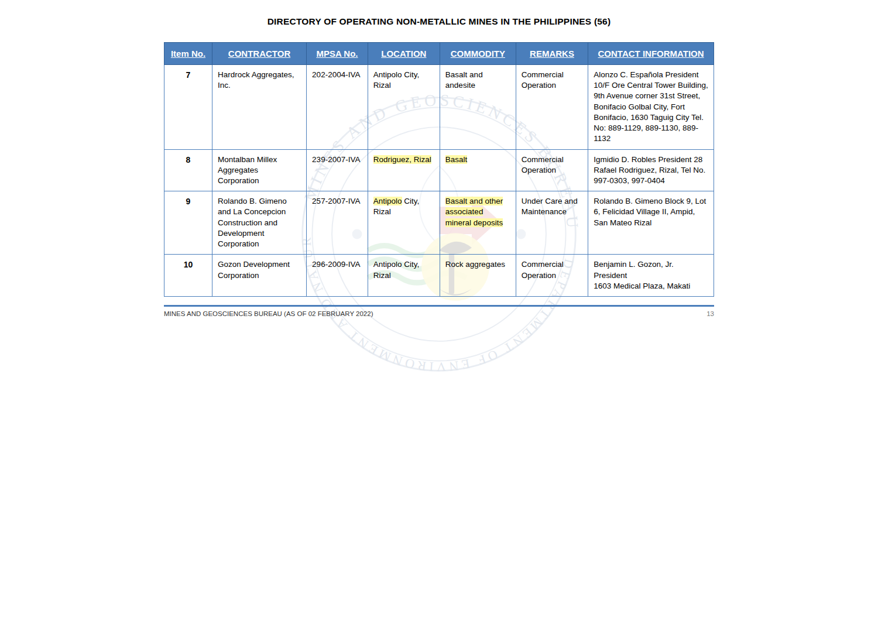DIRECTORY OF OPERATING NON-METALLIC MINES IN THE PHILIPPINES (56)
MINES AND GEOSCIENCES BUREAU DEPARTMENT OF ENVIRONMENT AND NATURAL RESOURCES
| Item No. | CONTRACTOR | MPSA No. | LOCATION | COMMODITY | REMARKS | CONTACT INFORMATION |
| --- | --- | --- | --- | --- | --- | --- |
| 7 | Hardrock Aggregates, Inc. | 202-2004-IVA | Antipolo City, Rizal | Basalt and andesite | Commercial Operation | Alonzo C. Española President 10/F Ore Central Tower Building, 9th Avenue corner 31st Street, Bonifacio Golbal City, Fort Bonifacio, 1630 Taguig City Tel. No: 889-1129, 889-1130, 889-1132 |
| 8 | Montalban Millex Aggregates Corporation | 239-2007-IVA | Rodriguez, Rizal | Basalt | Commercial Operation | Igmidio D. Robles President 28 Rafael Rodriguez, Rizal, Tel No. 997-0303, 997-0404 |
| 9 | Rolando B. Gimeno and La Concepcion Construction and Development Corporation | 257-2007-IVA | Antipolo City, Rizal | Basalt and other associated mineral deposits | Under Care and Maintenance | Rolando B. Gimeno Block 9, Lot 6, Felicidad Village II, Ampid, San Mateo Rizal |
| 10 | Gozon Development Corporation | 296-2009-IVA | Antipolo City, Rizal | Rock aggregates | Commercial Operation | Benjamin L. Gozon, Jr. President 1603 Medical Plaza, Makati |
MINES AND GEOSCIENCES BUREAU (AS OF 02 FEBRUARY 2022)
13